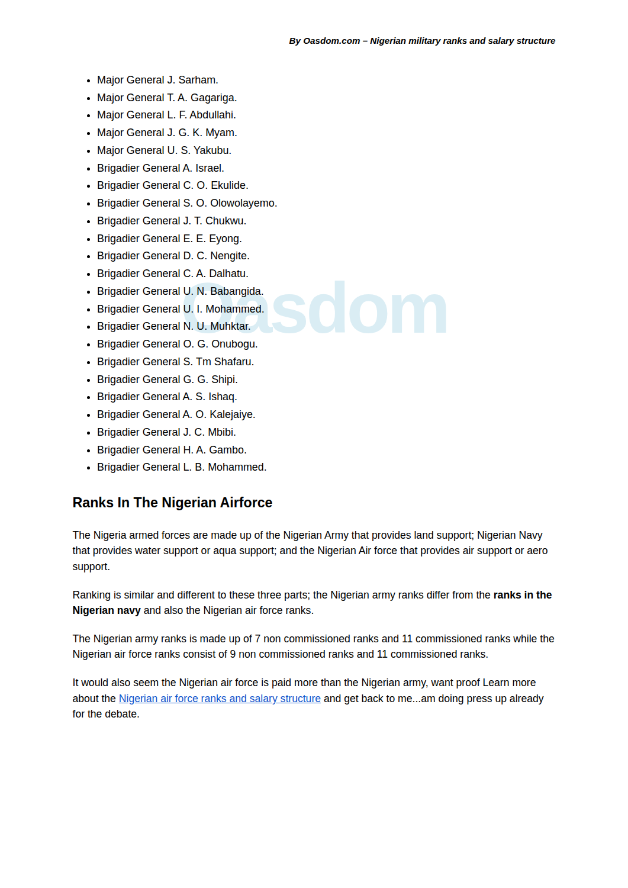Oasdom
By Oasdom.com – Nigerian military ranks and salary structure
Major General J. Sarham.
Major General T. A. Gagariga.
Major General L. F. Abdullahi.
Major General J. G. K. Myam.
Major General U. S. Yakubu.
Brigadier General A. Israel.
Brigadier General C. O. Ekulide.
Brigadier General S. O. Olowolayemo.
Brigadier General J. T. Chukwu.
Brigadier General E. E. Eyong.
Brigadier General D. C. Nengite.
Brigadier General C. A. Dalhatu.
Brigadier General U. N. Babangida.
Brigadier General U. I. Mohammed.
Brigadier General N. U. Muhktar.
Brigadier General O. G. Onubogu.
Brigadier General S. Tm Shafaru.
Brigadier General G. G. Shipi.
Brigadier General A. S. Ishaq.
Brigadier General A. O. Kalejaiye.
Brigadier General J. C. Mbibi.
Brigadier General H. A. Gambo.
Brigadier General L. B. Mohammed.
Ranks In The Nigerian Airforce
The Nigeria armed forces are made up of the Nigerian Army that provides land support; Nigerian Navy that provides water support or aqua support; and the Nigerian Air force that provides air support or aero support.
Ranking is similar and different to these three parts; the Nigerian army ranks differ from the ranks in the Nigerian navy and also the Nigerian air force ranks.
The Nigerian army ranks is made up of 7 non commissioned ranks and 11 commissioned ranks while the Nigerian air force ranks consist of 9 non commissioned ranks and 11 commissioned ranks.
It would also seem the Nigerian air force is paid more than the Nigerian army, want proof Learn more about the Nigerian air force ranks and salary structure and get back to me...am doing press up already for the debate.